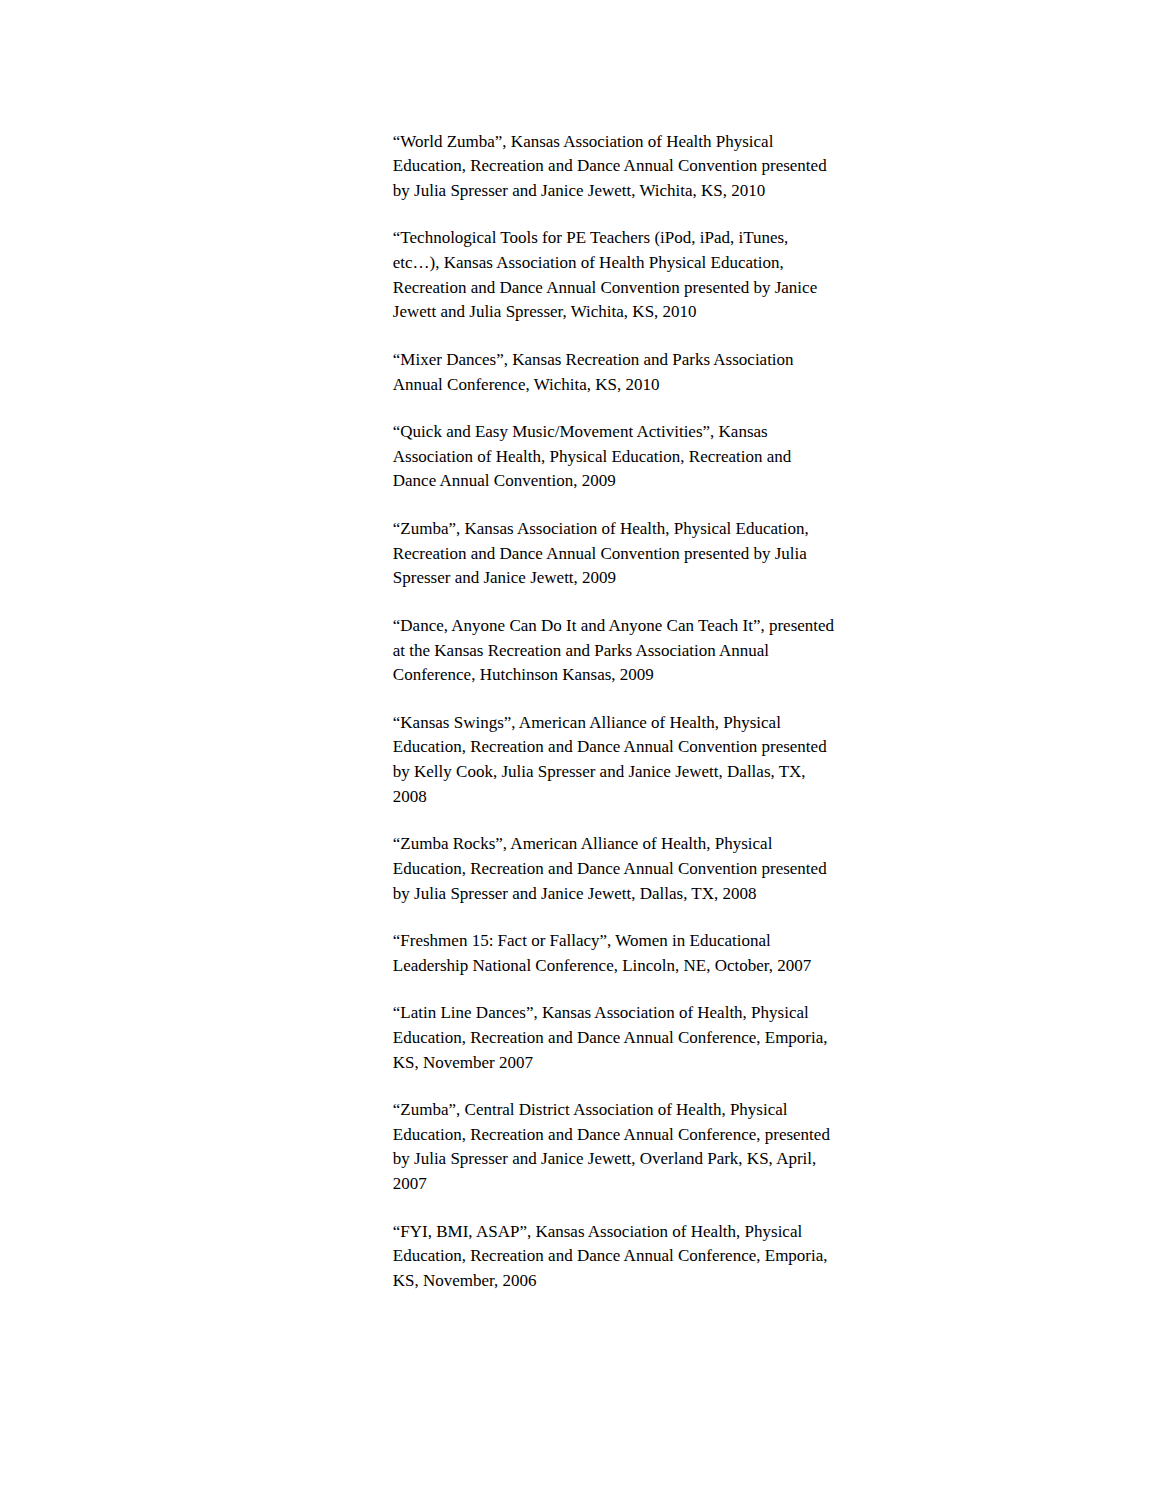“World Zumba”, Kansas Association of Health Physical Education, Recreation and Dance Annual Convention presented by Julia Spresser and Janice Jewett, Wichita, KS, 2010
“Technological Tools for PE Teachers (iPod, iPad, iTunes, etc…), Kansas Association of Health Physical Education, Recreation and Dance Annual Convention presented by Janice Jewett and Julia Spresser, Wichita, KS, 2010
“Mixer Dances”, Kansas Recreation and Parks Association Annual Conference, Wichita, KS, 2010
“Quick and Easy Music/Movement Activities”, Kansas Association of Health, Physical Education, Recreation and Dance Annual Convention, 2009
“Zumba”, Kansas Association of Health, Physical Education, Recreation and Dance Annual Convention presented by Julia Spresser and Janice Jewett, 2009
“Dance, Anyone Can Do It and Anyone Can Teach It”, presented at the Kansas Recreation and Parks Association Annual Conference, Hutchinson Kansas, 2009
“Kansas Swings”, American Alliance of Health, Physical Education, Recreation and Dance Annual Convention presented by Kelly Cook, Julia Spresser and Janice Jewett, Dallas, TX, 2008
“Zumba Rocks”, American Alliance of Health, Physical Education, Recreation and Dance Annual Convention presented by Julia Spresser and Janice Jewett, Dallas, TX, 2008
“Freshmen 15: Fact or Fallacy”, Women in Educational Leadership National Conference, Lincoln, NE, October, 2007
“Latin Line Dances”, Kansas Association of Health, Physical Education, Recreation and Dance Annual Conference, Emporia, KS, November 2007
“Zumba”, Central District Association of Health, Physical Education, Recreation and Dance Annual Conference, presented by Julia Spresser and Janice Jewett, Overland Park, KS, April, 2007
“FYI, BMI, ASAP”, Kansas Association of Health, Physical Education, Recreation and Dance Annual Conference, Emporia, KS, November, 2006